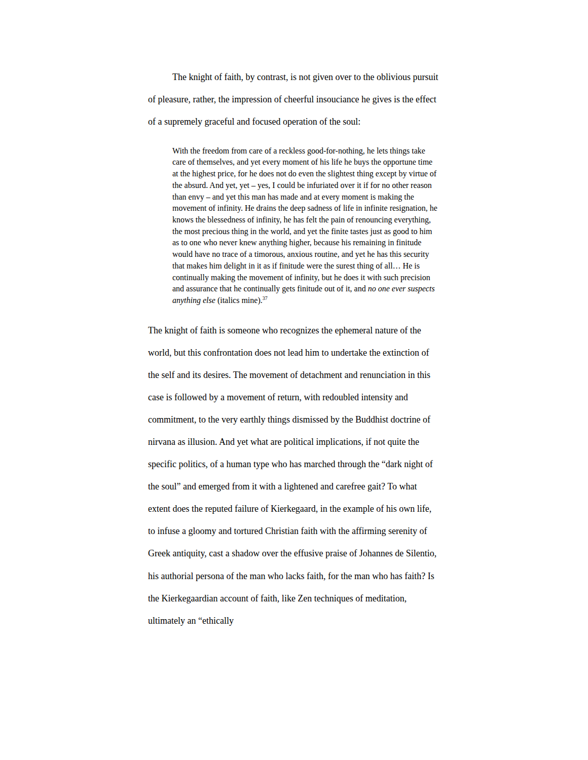The knight of faith, by contrast, is not given over to the oblivious pursuit of pleasure, rather, the impression of cheerful insouciance he gives is the effect of a supremely graceful and focused operation of the soul:
With the freedom from care of a reckless good-for-nothing, he lets things take care of themselves, and yet every moment of his life he buys the opportune time at the highest price, for he does not do even the slightest thing except by virtue of the absurd. And yet, yet – yes, I could be infuriated over it if for no other reason than envy – and yet this man has made and at every moment is making the movement of infinity. He drains the deep sadness of life in infinite resignation, he knows the blessedness of infinity, he has felt the pain of renouncing everything, the most precious thing in the world, and yet the finite tastes just as good to him as to one who never knew anything higher, because his remaining in finitude would have no trace of a timorous, anxious routine, and yet he has this security that makes him delight in it as if finitude were the surest thing of all… He is continually making the movement of infinity, but he does it with such precision and assurance that he continually gets finitude out of it, and no one ever suspects anything else (italics mine).37
The knight of faith is someone who recognizes the ephemeral nature of the world, but this confrontation does not lead him to undertake the extinction of the self and its desires. The movement of detachment and renunciation in this case is followed by a movement of return, with redoubled intensity and commitment, to the very earthly things dismissed by the Buddhist doctrine of nirvana as illusion. And yet what are political implications, if not quite the specific politics, of a human type who has marched through the “dark night of the soul” and emerged from it with a lightened and carefree gait? To what extent does the reputed failure of Kierkegaard, in the example of his own life, to infuse a gloomy and tortured Christian faith with the affirming serenity of Greek antiquity, cast a shadow over the effusive praise of Johannes de Silentio, his authorial persona of the man who lacks faith, for the man who has faith? Is the Kierkegaardian account of faith, like Zen techniques of meditation, ultimately an “ethically